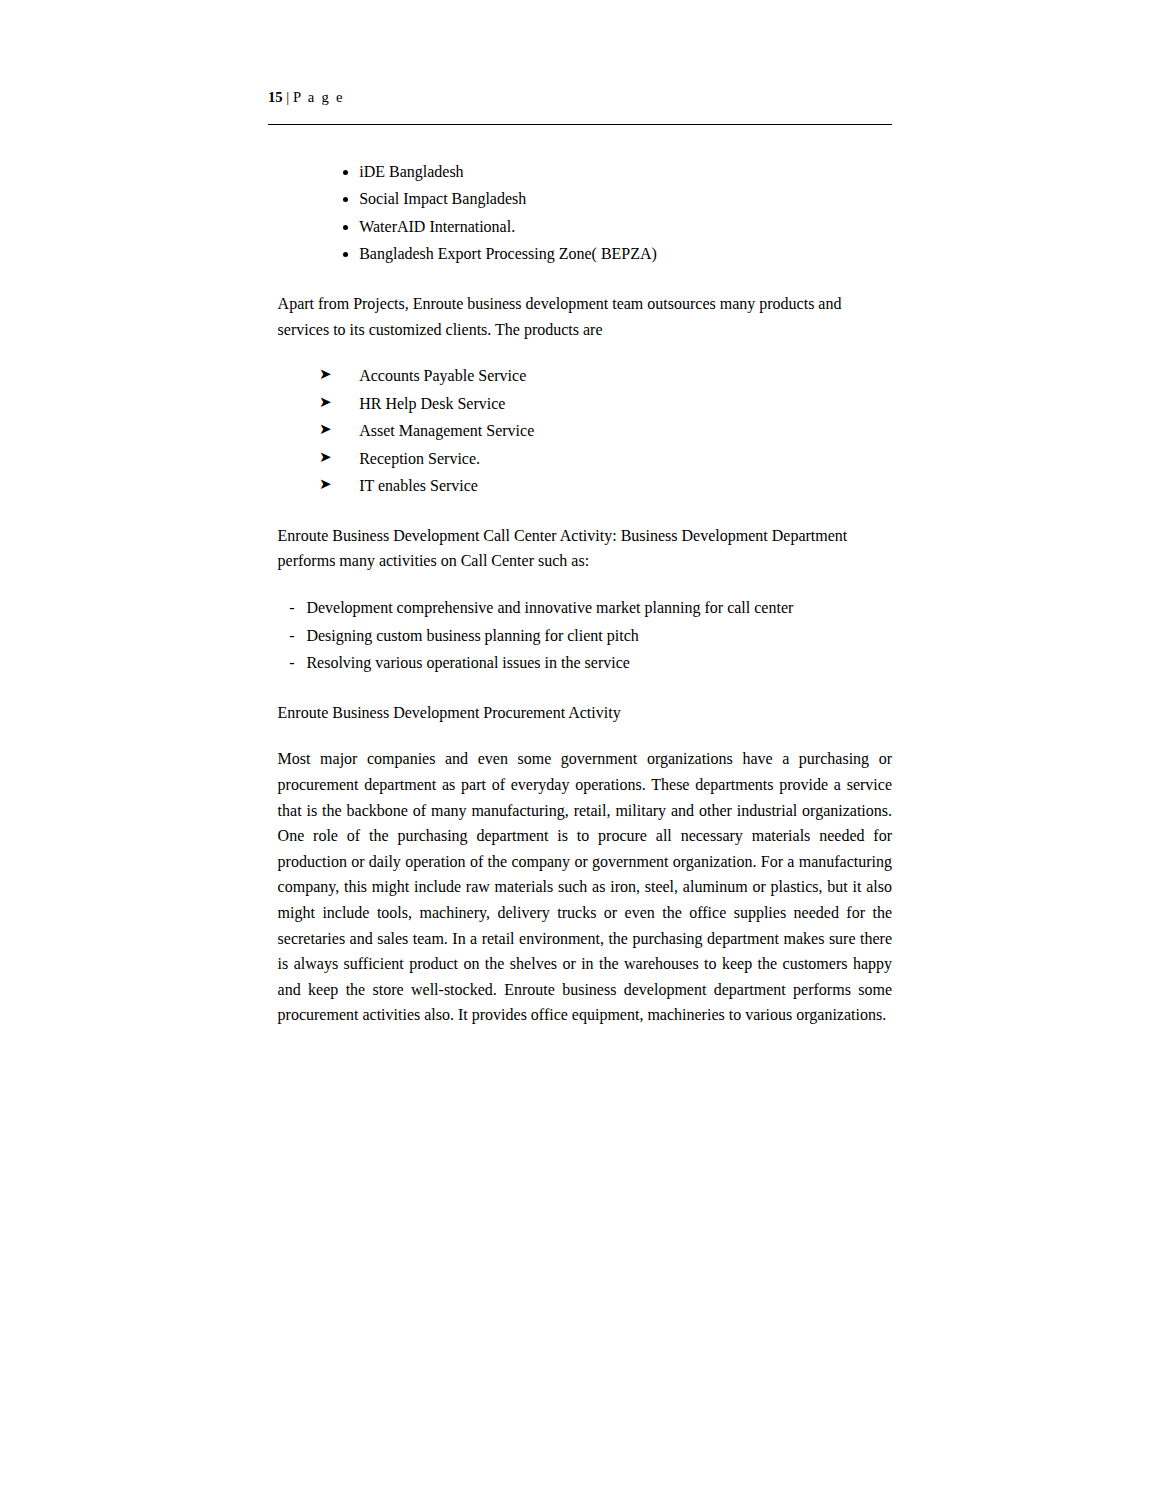15 | P a g e
iDE Bangladesh
Social Impact Bangladesh
WaterAID International.
Bangladesh Export Processing Zone( BEPZA)
Apart from Projects, Enroute business development team outsources many products and services to its customized clients. The products are
Accounts Payable Service
HR Help Desk Service
Asset Management Service
Reception Service.
IT enables Service
Enroute Business Development Call Center Activity: Business Development Department performs many activities on Call Center such as:
Development comprehensive and innovative market planning for call center
Designing custom business planning for client pitch
Resolving various operational issues in the service
Enroute Business Development Procurement Activity
Most major companies and even some government organizations have a purchasing or procurement department as part of everyday operations. These departments provide a service that is the backbone of many manufacturing, retail, military and other industrial organizations. One role of the purchasing department is to procure all necessary materials needed for production or daily operation of the company or government organization. For a manufacturing company, this might include raw materials such as iron, steel, aluminum or plastics, but it also might include tools, machinery, delivery trucks or even the office supplies needed for the secretaries and sales team. In a retail environment, the purchasing department makes sure there is always sufficient product on the shelves or in the warehouses to keep the customers happy and keep the store well-stocked. Enroute business development department performs some procurement activities also. It provides office equipment, machineries to various organizations.